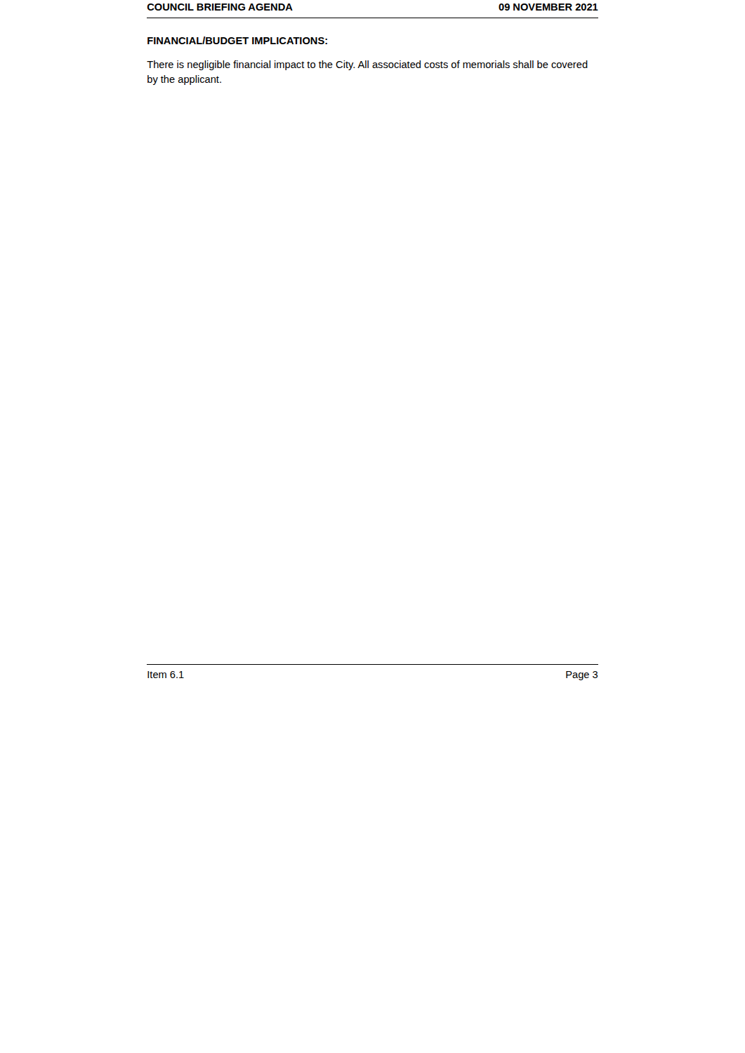COUNCIL BRIEFING AGENDA
09 NOVEMBER 2021
Financial/Budget Implications:
There is negligible financial impact to the City. All associated costs of memorials shall be covered by the applicant.
Item 6.1
Page 3